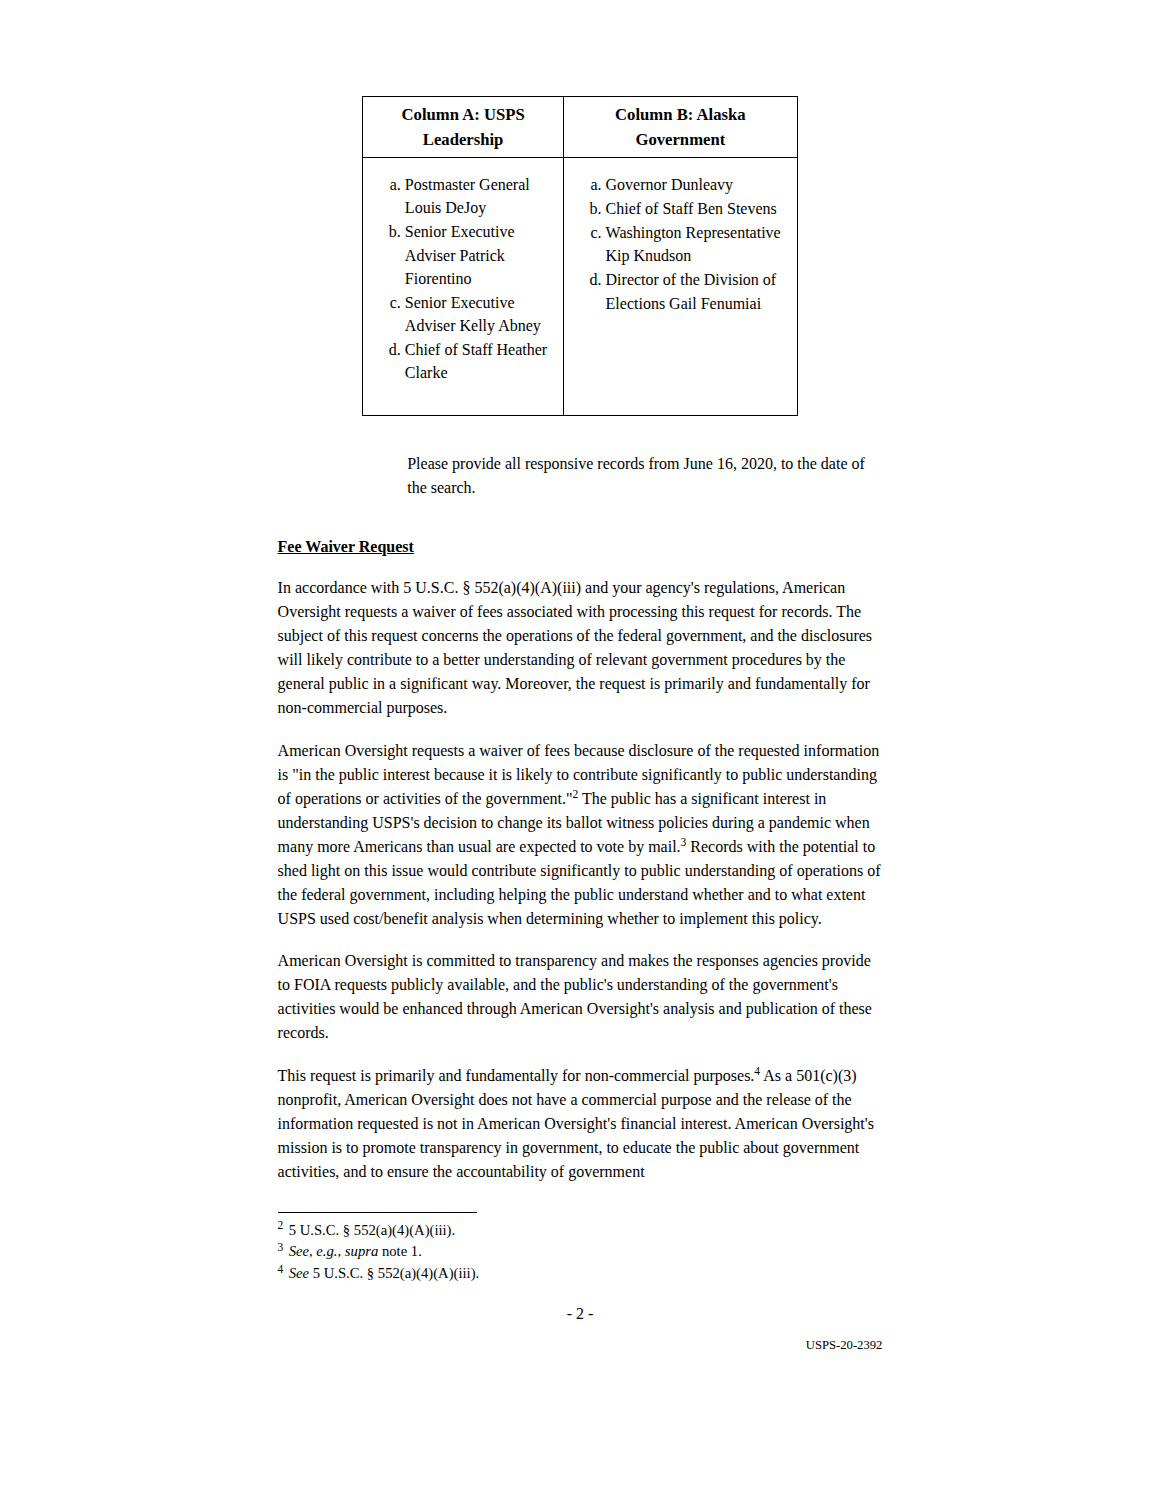| Column A: USPS Leadership | Column B: Alaska Government |
| --- | --- |
| Postmaster General Louis DeJoy Senior Executive Adviser Patrick Fiorentino Senior Executive Adviser Kelly Abney Chief of Staff Heather Clarke | Governor Dunleavy Chief of Staff Ben Stevens Washington Representative Kip Knudson Director of the Division of Elections Gail Fenumiai |
Please provide all responsive records from June 16, 2020, to the date of the search.
Fee Waiver Request
In accordance with 5 U.S.C. § 552(a)(4)(A)(iii) and your agency's regulations, American Oversight requests a waiver of fees associated with processing this request for records. The subject of this request concerns the operations of the federal government, and the disclosures will likely contribute to a better understanding of relevant government procedures by the general public in a significant way. Moreover, the request is primarily and fundamentally for non-commercial purposes.
American Oversight requests a waiver of fees because disclosure of the requested information is "in the public interest because it is likely to contribute significantly to public understanding of operations or activities of the government."2 The public has a significant interest in understanding USPS's decision to change its ballot witness policies during a pandemic when many more Americans than usual are expected to vote by mail.3 Records with the potential to shed light on this issue would contribute significantly to public understanding of operations of the federal government, including helping the public understand whether and to what extent USPS used cost/benefit analysis when determining whether to implement this policy.
American Oversight is committed to transparency and makes the responses agencies provide to FOIA requests publicly available, and the public's understanding of the government's activities would be enhanced through American Oversight's analysis and publication of these records.
This request is primarily and fundamentally for non-commercial purposes.4 As a 501(c)(3) nonprofit, American Oversight does not have a commercial purpose and the release of the information requested is not in American Oversight's financial interest. American Oversight's mission is to promote transparency in government, to educate the public about government activities, and to ensure the accountability of government
2 5 U.S.C. § 552(a)(4)(A)(iii).
3 See, e.g., supra note 1.
4 See 5 U.S.C. § 552(a)(4)(A)(iii).
- 2 -
USPS-20-2392